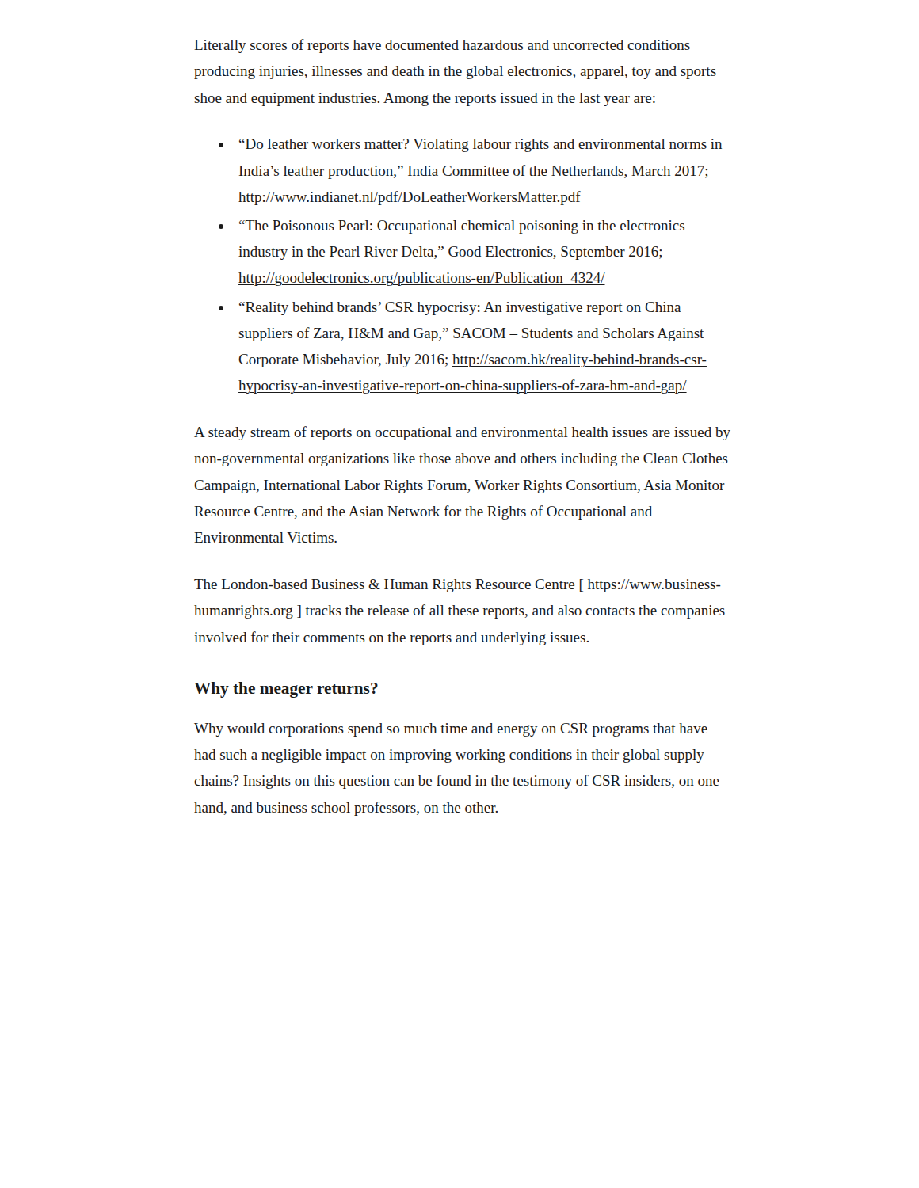Literally scores of reports have documented hazardous and uncorrected conditions producing injuries, illnesses and death in the global electronics, apparel, toy and sports shoe and equipment industries. Among the reports issued in the last year are:
“Do leather workers matter? Violating labour rights and environmental norms in India’s leather production,” India Committee of the Netherlands, March 2017; http://www.indianet.nl/pdf/DoLeatherWorkersMatter.pdf
“The Poisonous Pearl: Occupational chemical poisoning in the electronics industry in the Pearl River Delta,” Good Electronics, September 2016; http://goodelectronics.org/publications-en/Publication_4324/
“Reality behind brands’ CSR hypocrisy: An investigative report on China suppliers of Zara, H&M and Gap,” SACOM – Students and Scholars Against Corporate Misbehavior, July 2016; http://sacom.hk/reality-behind-brands-csr-hypocrisy-an-investigative-report-on-china-suppliers-of-zara-hm-and-gap/
A steady stream of reports on occupational and environmental health issues are issued by non-governmental organizations like those above and others including the Clean Clothes Campaign, International Labor Rights Forum, Worker Rights Consortium, Asia Monitor Resource Centre, and the Asian Network for the Rights of Occupational and Environmental Victims.
The London-based Business & Human Rights Resource Centre [ https://www.business-humanrights.org ] tracks the release of all these reports, and also contacts the companies involved for their comments on the reports and underlying issues.
Why the meager returns?
Why would corporations spend so much time and energy on CSR programs that have had such a negligible impact on improving working conditions in their global supply chains? Insights on this question can be found in the testimony of CSR insiders, on one hand, and business school professors, on the other.